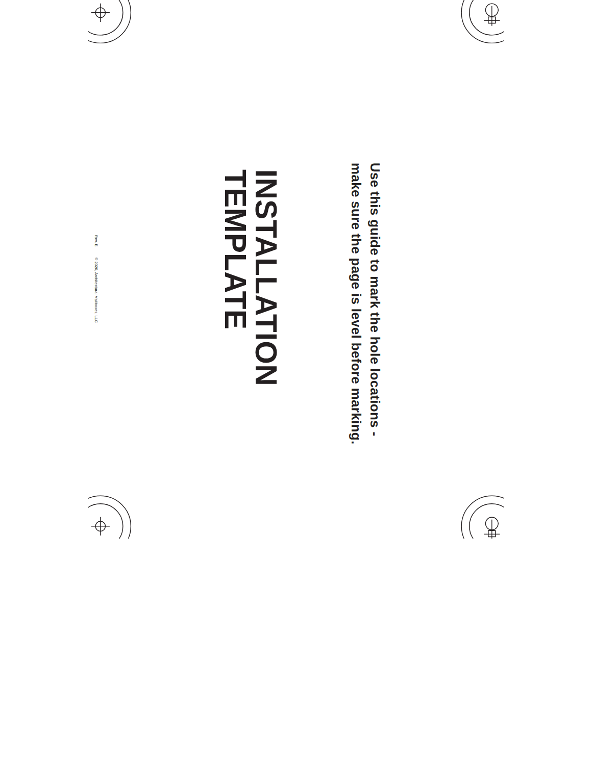Use this guide to mark the hole locations - make sure the page is level before marking.
INSTALLATION TEMPLATE
Rev. E © 2020, Architectural Mailboxes, LLC